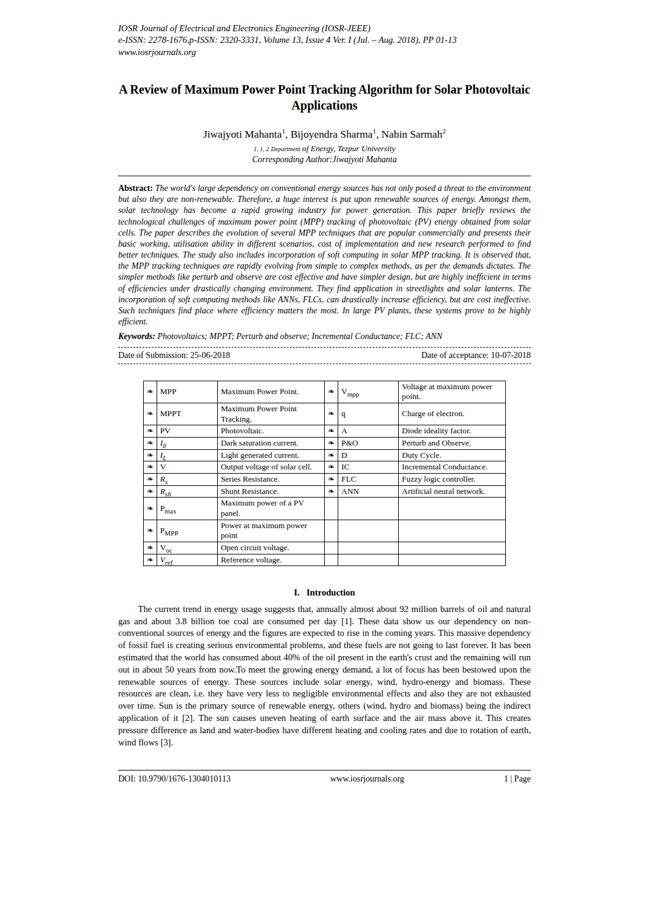IOSR Journal of Electrical and Electronics Engineering (IOSR-JEEE)
e-ISSN: 2278-1676,p-ISSN: 2320-3331, Volume 13, Issue 4 Ver. I (Jul. – Aug. 2018), PP 01-13
www.iosrjournals.org
A Review of Maximum Power Point Tracking Algorithm for Solar Photovoltaic Applications
Jiwajyoti Mahanta1, Bijoyendra Sharma1, Nabin Sarmah2
1, 1, 2 Department of Energy, Tezpur University
Corresponding Author:Jiwajyoti Mahanta
Abstract: The world's large dependency on conventional energy sources has not only posed a threat to the environment but also they are non-renewable. Therefore, a huge interest is put upon renewable sources of energy. Amongst them, solar technology has become a rapid growing industry for power generation. This paper briefly reviews the technological challenges of maximum power point (MPP) tracking of photovoltaic (PV) energy obtained from solar cells. The paper describes the evolution of several MPP techniques that are popular commercially and presents their basic working, utilisation ability in different scenarios, cost of implementation and new research performed to find better techniques. The study also includes incorporation of soft computing in solar MPP tracking. It is observed that, the MPP tracking techniques are rapidly evolving from simple to complex methods, as per the demands dictates. The simpler methods like perturb and observe are cost effective and have simpler design, but are highly inefficient in terms of efficiencies under drastically changing environment. They find application in streetlights and solar lanterns. The incorporation of soft computing methods like ANNs, FLCs, can drastically increase efficiency, but are cost ineffective. Such techniques find place where efficiency matters the most. In large PV plants, these systems prove to be highly efficient.
Keywords: Photovoltaics; MPPT; Perturb and observe; Incremental Conductance; FLC; ANN
Date of Submission: 25-06-2018 Date of acceptance: 10-07-2018
| ❧ | MPP | Maximum Power Point. | ❧ | V mpp | Voltage at maximum power point. |
| ❧ | MPPT | Maximum Power Point Tracking. | ❧ | q | Charge of electron. |
| ❧ | PV | Photovoltaic. | ❧ | A | Diode ideality factor. |
| ❧ | I 0 | Dark saturation current. | ❧ | P&O | Perturb and Observe. |
| ❧ | I L | Light generated current. | ❧ | D | Duty Cycle. |
| ❧ | V | Output voltage of solar cell. | ❧ | IC | Incremental Conductance. |
| ❧ | R s | Series Resistance. | ❧ | FLC | Fuzzy logic controller. |
| ❧ | R sh | Shunt Resistance. | ❧ | ANN | Artificial neural network. |
| ❧ | P max | Maximum power of a PV panel. | | | |
| ❧ | P MPP | Power at maximum power point | | | |
| ❧ | V oc | Open circuit voltage. | | | |
| ❧ | V ref | Reference voltage. | | | |
I. Introduction
The current trend in energy usage suggests that, annually almost about 92 million barrels of oil and natural gas and about 3.8 billion toe coal are consumed per day [1]. These data show us our dependency on non-conventional sources of energy and the figures are expected to rise in the coming years. This massive dependency of fossil fuel is creating serious environmental problems, and these fuels are not going to last forever. It has been estimated that the world has consumed about 40% of the oil present in the earth's crust and the remaining will run out in about 50 years from now.To meet the growing energy demand, a lot of focus has been bestowed upon the renewable sources of energy. These sources include solar energy, wind, hydro-energy and biomass. These resources are clean, i.e. they have very less to negligible environmental effects and also they are not exhausted over time. Sun is the primary source of renewable energy, others (wind, hydro and biomass) being the indirect application of it [2]. The sun causes uneven heating of earth surface and the air mass above it. This creates pressure difference as land and water-bodies have different heating and cooling rates and due to rotation of earth, wind flows [3].
DOI: 10.9790/1676-1304010113 www.iosrjournals.org 1 | Page